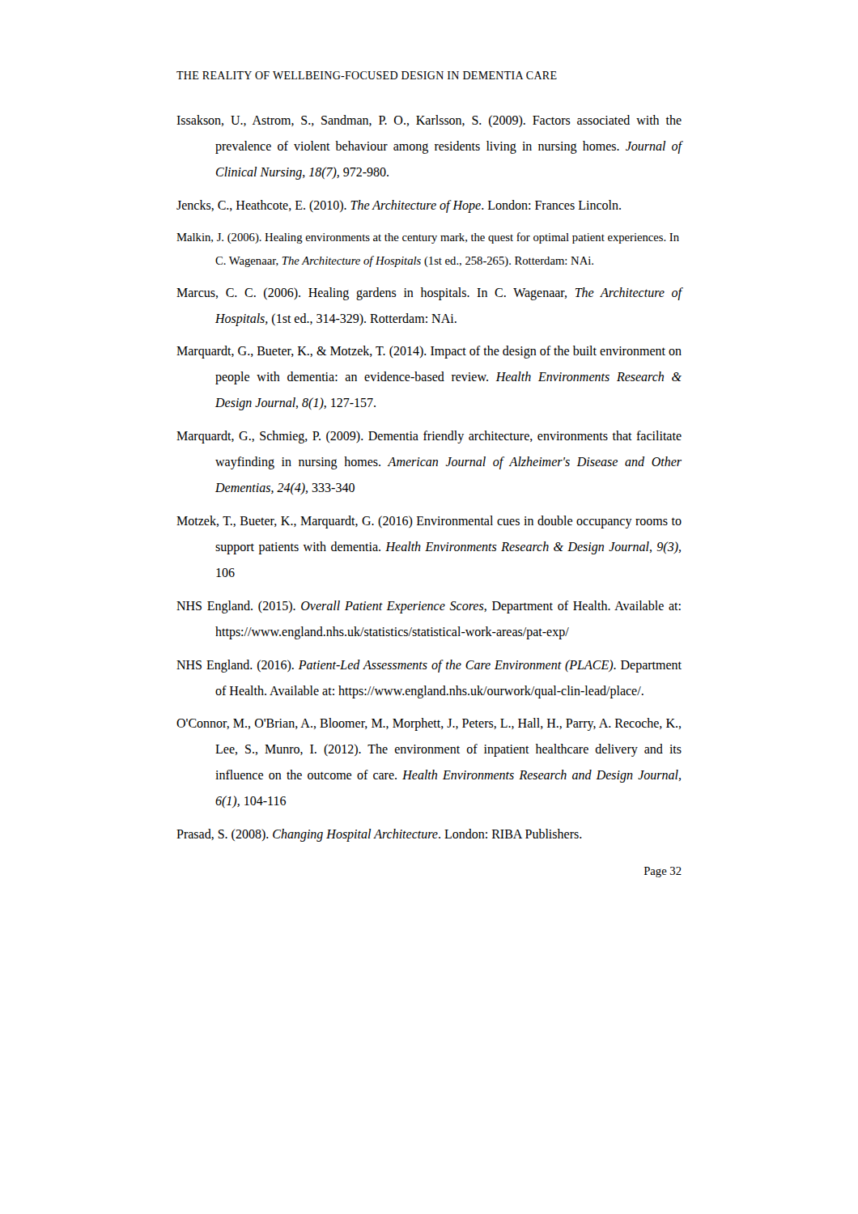THE REALITY OF WELLBEING-FOCUSED DESIGN IN DEMENTIA CARE
Issakson, U., Astrom, S., Sandman, P. O., Karlsson, S. (2009). Factors associated with the prevalence of violent behaviour among residents living in nursing homes. Journal of Clinical Nursing, 18(7), 972-980.
Jencks, C., Heathcote, E. (2010). The Architecture of Hope. London: Frances Lincoln.
Malkin, J. (2006). Healing environments at the century mark, the quest for optimal patient experiences. In C. Wagenaar, The Architecture of Hospitals (1st ed., 258-265). Rotterdam: NAi.
Marcus, C. C. (2006). Healing gardens in hospitals. In C. Wagenaar, The Architecture of Hospitals, (1st ed., 314-329). Rotterdam: NAi.
Marquardt, G., Bueter, K., & Motzek, T. (2014). Impact of the design of the built environment on people with dementia: an evidence-based review. Health Environments Research & Design Journal, 8(1), 127-157.
Marquardt, G., Schmieg, P. (2009). Dementia friendly architecture, environments that facilitate wayfinding in nursing homes. American Journal of Alzheimer's Disease and Other Dementias, 24(4), 333-340
Motzek, T., Bueter, K., Marquardt, G. (2016) Environmental cues in double occupancy rooms to support patients with dementia. Health Environments Research & Design Journal, 9(3), 106
NHS England. (2015). Overall Patient Experience Scores, Department of Health. Available at: https://www.england.nhs.uk/statistics/statistical-work-areas/pat-exp/
NHS England. (2016). Patient-Led Assessments of the Care Environment (PLACE). Department of Health. Available at: https://www.england.nhs.uk/ourwork/qual-clin-lead/place/.
O'Connor, M., O'Brian, A., Bloomer, M., Morphett, J., Peters, L., Hall, H., Parry, A. Recoche, K., Lee, S., Munro, I. (2012). The environment of inpatient healthcare delivery and its influence on the outcome of care. Health Environments Research and Design Journal, 6(1), 104-116
Prasad, S. (2008). Changing Hospital Architecture. London: RIBA Publishers.
Page 32